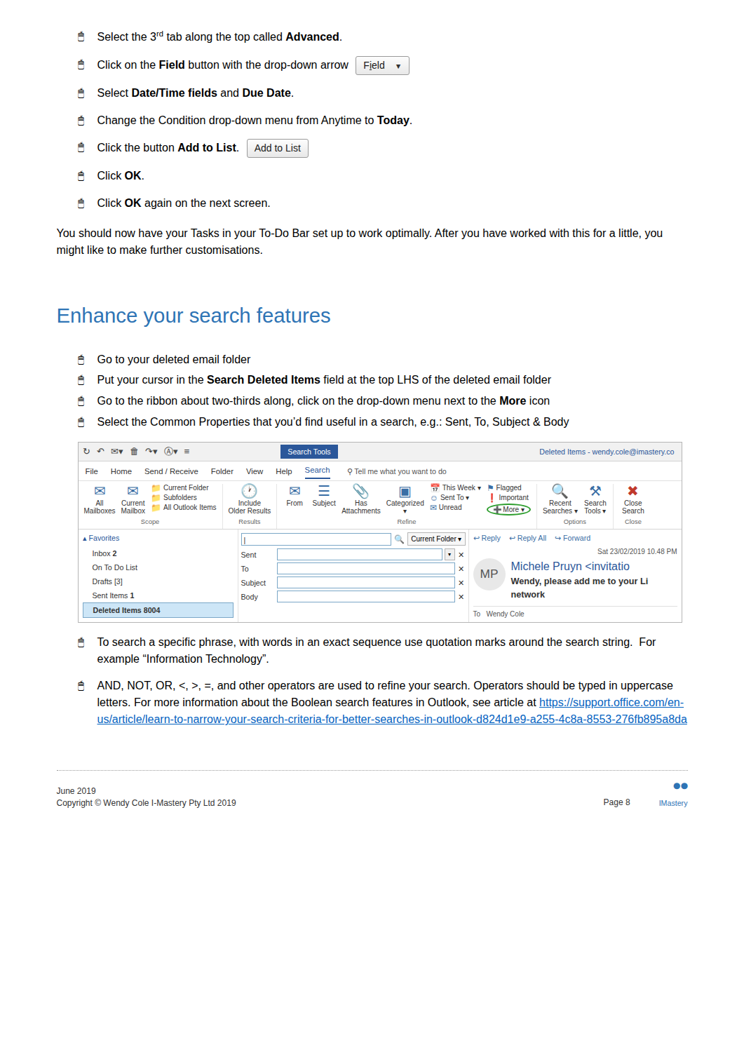Select the 3rd tab along the top called Advanced.
Click on the Field button with the drop-down arrow Field▼
Select Date/Time fields and Due Date.
Change the Condition drop-down menu from Anytime to Today.
Click the button Add to List. Add to List
Click OK.
Click OK again on the next screen.
You should now have your Tasks in your To-Do Bar set up to work optimally. After you have worked with this for a little, you might like to make further customisations.
Enhance your search features
Go to your deleted email folder
Put your cursor in the Search Deleted Items field at the top LHS of the deleted email folder
Go to the ribbon about two-thirds along, click on the drop-down menu next to the More icon
Select the Common Properties that you’d find useful in a search, e.g.: Sent, To, Subject & Body
↻↶✉▾🗑↷▾Ⓐ▾≡
Search Tools
Deleted Items - wendy.cole@imastery.co
File Home Send / Receive Folder View Help Search ⚲ Tell me what you want to do
✉All
Mailboxes
✉Current
Mailbox
📁Current Folder
📁Subfolders
📁All Outlook Items
Scope
🕐Include
Older Results
Results
✉From
☰Subject
📎Has
Attachments
▣Categorized
▾
📅This Week ▾
☺Sent To ▾
✉Unread
⚑Flagged
❗Important
➕ More ▾
Refine
🔍Recent
Searches ▾
⚒Search
Tools ▾
Options
✖Close
Search
Close
▴ Favorites
Inbox 2
On To Do List
Drafts [3]
Sent Items 1
Deleted Items 8004
🔍 Current Folder ▾
Sent ▾ ✕
To ✕
Subject ✕
Body ✕
↩ Reply ↩ Reply All ↪ Forward
Sat 23/02/2019 10.48 PM
MP
Michele Pruyn <invitatio
Wendy, please add me to your Li
network
To Wendy Cole
To search a specific phrase, with words in an exact sequence use quotation marks around the search string. For example “Information Technology”.
AND, NOT, OR, <, >, =, and other operators are used to refine your search. Operators should be typed in uppercase letters. For more information about the Boolean search features in Outlook, see article at https://support.office.com/en-us/article/learn-to-narrow-your-search-criteria-for-better-searches-in-outlook-d824d1e9-a255-4c8a-8553-276fb895a8da
June 2019
Copyright © Wendy Cole I-Mastery Pty Ltd 2019
Page 8
●●
IMastery